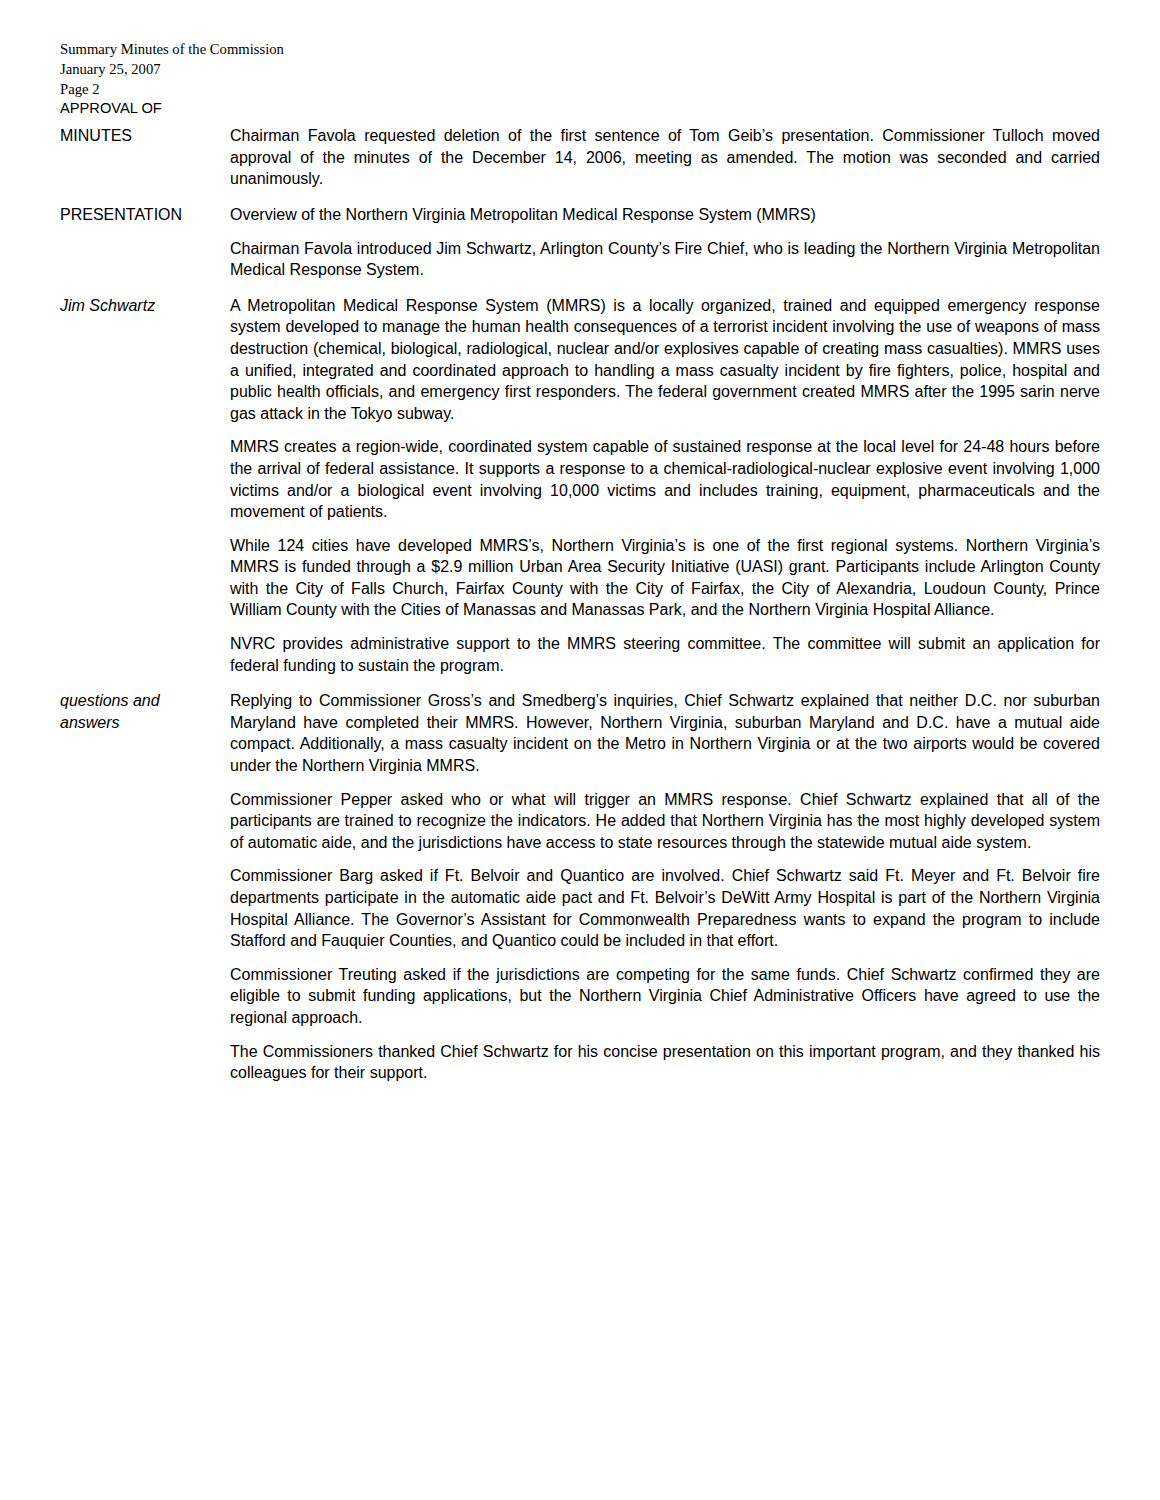Summary Minutes of the Commission
January 25, 2007
Page 2
APPROVAL OF
| MINUTES | Chairman Favola requested deletion of the first sentence of Tom Geib’s presentation. Commissioner Tulloch moved approval of the minutes of the December 14, 2006, meeting as amended. The motion was seconded and carried unanimously. |
| PRESENTATION | Overview of the Northern Virginia Metropolitan Medical Response System (MMRS) Chairman Favola introduced Jim Schwartz, Arlington County’s Fire Chief, who is leading the Northern Virginia Metropolitan Medical Response System. |
| Jim Schwartz | A Metropolitan Medical Response System (MMRS) is a locally organized, trained and equipped emergency response system developed to manage the human health consequences of a terrorist incident involving the use of weapons of mass destruction (chemical, biological, radiological, nuclear and/or explosives capable of creating mass casualties). MMRS uses a unified, integrated and coordinated approach to handling a mass casualty incident by fire fighters, police, hospital and public health officials, and emergency first responders. The federal government created MMRS after the 1995 sarin nerve gas attack in the Tokyo subway. MMRS creates a region-wide, coordinated system capable of sustained response at the local level for 24-48 hours before the arrival of federal assistance. It supports a response to a chemical-radiological-nuclear explosive event involving 1,000 victims and/or a biological event involving 10,000 victims and includes training, equipment, pharmaceuticals and the movement of patients. While 124 cities have developed MMRS’s, Northern Virginia’s is one of the first regional systems. Northern Virginia’s MMRS is funded through a $2.9 million Urban Area Security Initiative (UASI) grant. Participants include Arlington County with the City of Falls Church, Fairfax County with the City of Fairfax, the City of Alexandria, Loudoun County, Prince William County with the Cities of Manassas and Manassas Park, and the Northern Virginia Hospital Alliance. NVRC provides administrative support to the MMRS steering committee. The committee will submit an application for federal funding to sustain the program. |
| questions and answers | Replying to Commissioner Gross’s and Smedberg’s inquiries, Chief Schwartz explained that neither D.C. nor suburban Maryland have completed their MMRS. However, Northern Virginia, suburban Maryland and D.C. have a mutual aide compact. Additionally, a mass casualty incident on the Metro in Northern Virginia or at the two airports would be covered under the Northern Virginia MMRS. Commissioner Pepper asked who or what will trigger an MMRS response. Chief Schwartz explained that all of the participants are trained to recognize the indicators. He added that Northern Virginia has the most highly developed system of automatic aide, and the jurisdictions have access to state resources through the statewide mutual aide system. Commissioner Barg asked if Ft. Belvoir and Quantico are involved. Chief Schwartz said Ft. Meyer and Ft. Belvoir fire departments participate in the automatic aide pact and Ft. Belvoir’s DeWitt Army Hospital is part of the Northern Virginia Hospital Alliance. The Governor’s Assistant for Commonwealth Preparedness wants to expand the program to include Stafford and Fauquier Counties, and Quantico could be included in that effort. Commissioner Treuting asked if the jurisdictions are competing for the same funds. Chief Schwartz confirmed they are eligible to submit funding applications, but the Northern Virginia Chief Administrative Officers have agreed to use the regional approach. The Commissioners thanked Chief Schwartz for his concise presentation on this important program, and they thanked his colleagues for their support. |